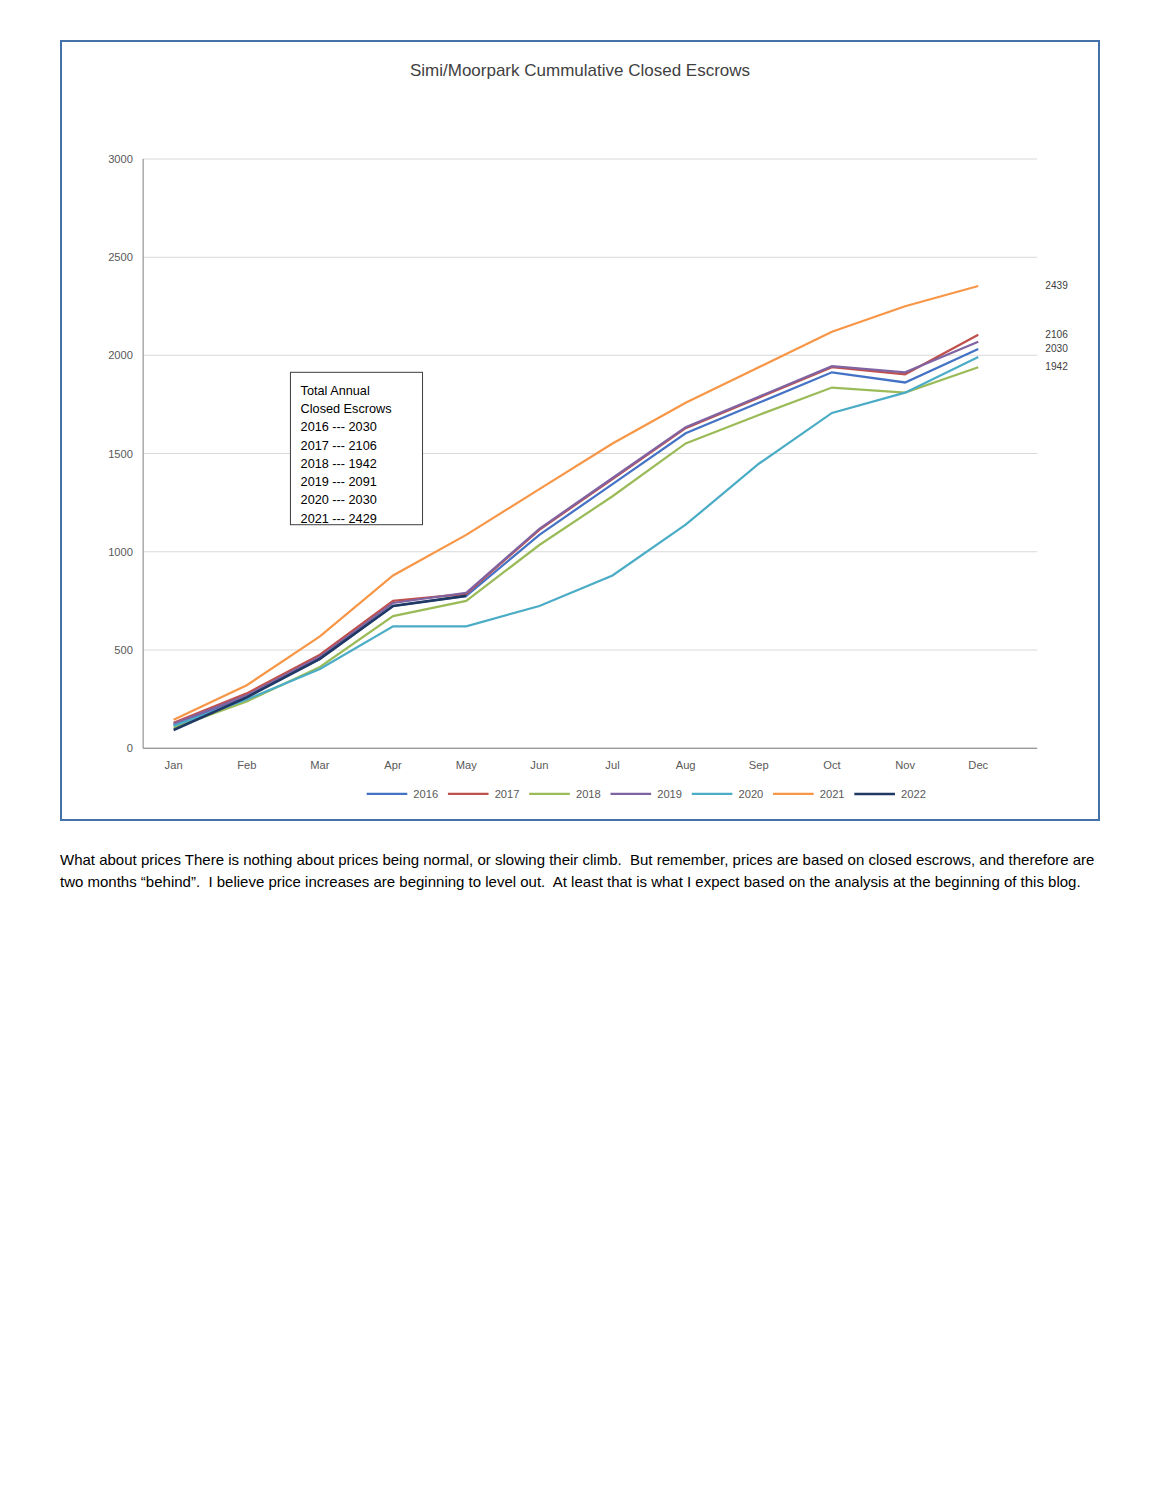Simi/Moorpark Cummulative Closed Escrows
3000 2500 2000 1500 1000 500 0 Jan Feb Mar Apr May Jun Jul Aug Sep Oct Nov Dec 2439 2106 2030 1942 Total Annual Closed Escrows 2016 --- 2030 2017 --- 2106 2018 --- 1942 2019 --- 2091 2020 --- 2030 2021 --- 2429 2016 2017 2018 2019 2020 2021 2022
What about prices There is nothing about prices being normal, or slowing their climb. But remember, prices are based on closed escrows, and therefore are two months “behind”. I believe price increases are beginning to level out. At least that is what I expect based on the analysis at the beginning of this blog.